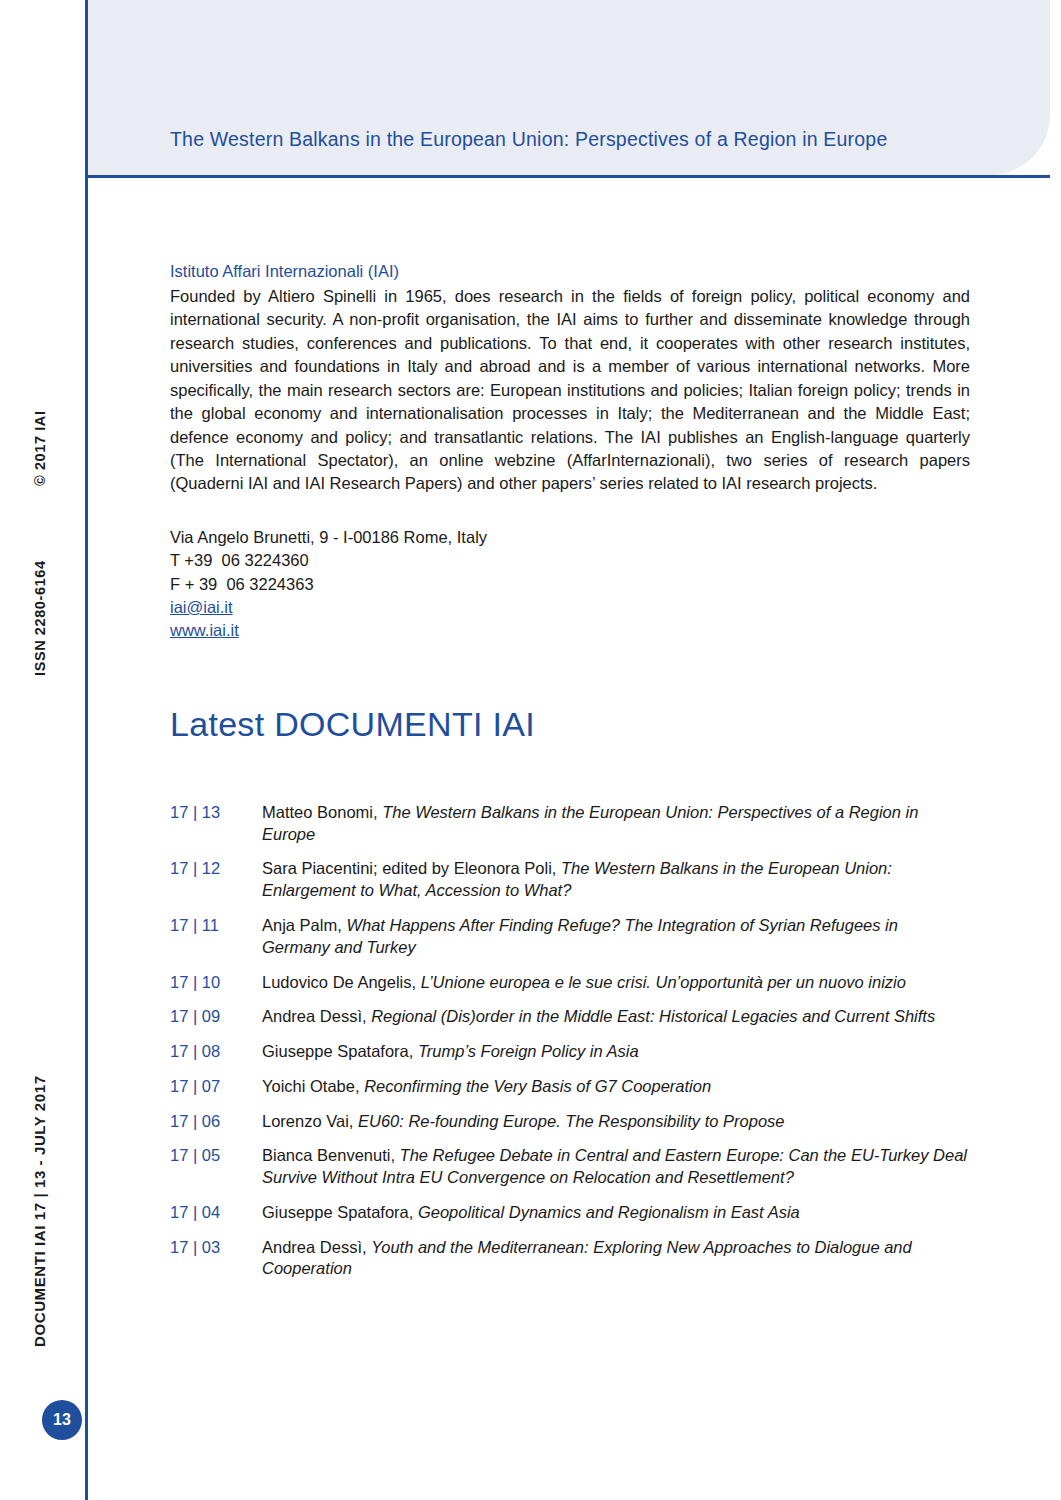The Western Balkans in the European Union: Perspectives of a Region in Europe
© 2017 IAI
ISSN 2280-6164
DOCUMENTI IAI 17 | 13 - JULY 2017
13
Istituto Affari Internazionali (IAI)
Founded by Altiero Spinelli in 1965, does research in the fields of foreign policy, political economy and international security. A non-profit organisation, the IAI aims to further and disseminate knowledge through research studies, conferences and publications. To that end, it cooperates with other research institutes, universities and foundations in Italy and abroad and is a member of various international networks. More specifically, the main research sectors are: European institutions and policies; Italian foreign policy; trends in the global economy and internationalisation processes in Italy; the Mediterranean and the Middle East; defence economy and policy; and transatlantic relations. The IAI publishes an English-language quarterly (The International Spectator), an online webzine (AffarInternazionali), two series of research papers (Quaderni IAI and IAI Research Papers) and other papers’ series related to IAI research projects.
Via Angelo Brunetti, 9 - I-00186 Rome, Italy
T +39 06 3224360
F + 39 06 3224363
iai@iai.it
www.iai.it
Latest DOCUMENTI IAI
| 17 / 13 | Matteo Bonomi, The Western Balkans in the European Union: Perspectives of a Region in Europe |
| 17 / 12 | Sara Piacentini; edited by Eleonora Poli, The Western Balkans in the European Union: Enlargement to What, Accession to What? |
| 17 / 11 | Anja Palm, What Happens After Finding Refuge? The Integration of Syrian Refugees in Germany and Turkey |
| 17 / 10 | Ludovico De Angelis, L’Unione europea e le sue crisi. Un’opportunità per un nuovo inizio |
| 17 / 09 | Andrea Dessì, Regional (Dis)order in the Middle East: Historical Legacies and Current Shifts |
| 17 / 08 | Giuseppe Spatafora, Trump’s Foreign Policy in Asia |
| 17 / 07 | Yoichi Otabe, Reconfirming the Very Basis of G7 Cooperation |
| 17 / 06 | Lorenzo Vai, EU60: Re-founding Europe. The Responsibility to Propose |
| 17 / 05 | Bianca Benvenuti, The Refugee Debate in Central and Eastern Europe: Can the EU-Turkey Deal Survive Without Intra EU Convergence on Relocation and Resettlement? |
| 17 / 04 | Giuseppe Spatafora, Geopolitical Dynamics and Regionalism in East Asia |
| 17 / 03 | Andrea Dessì, Youth and the Mediterranean: Exploring New Approaches to Dialogue and Cooperation |